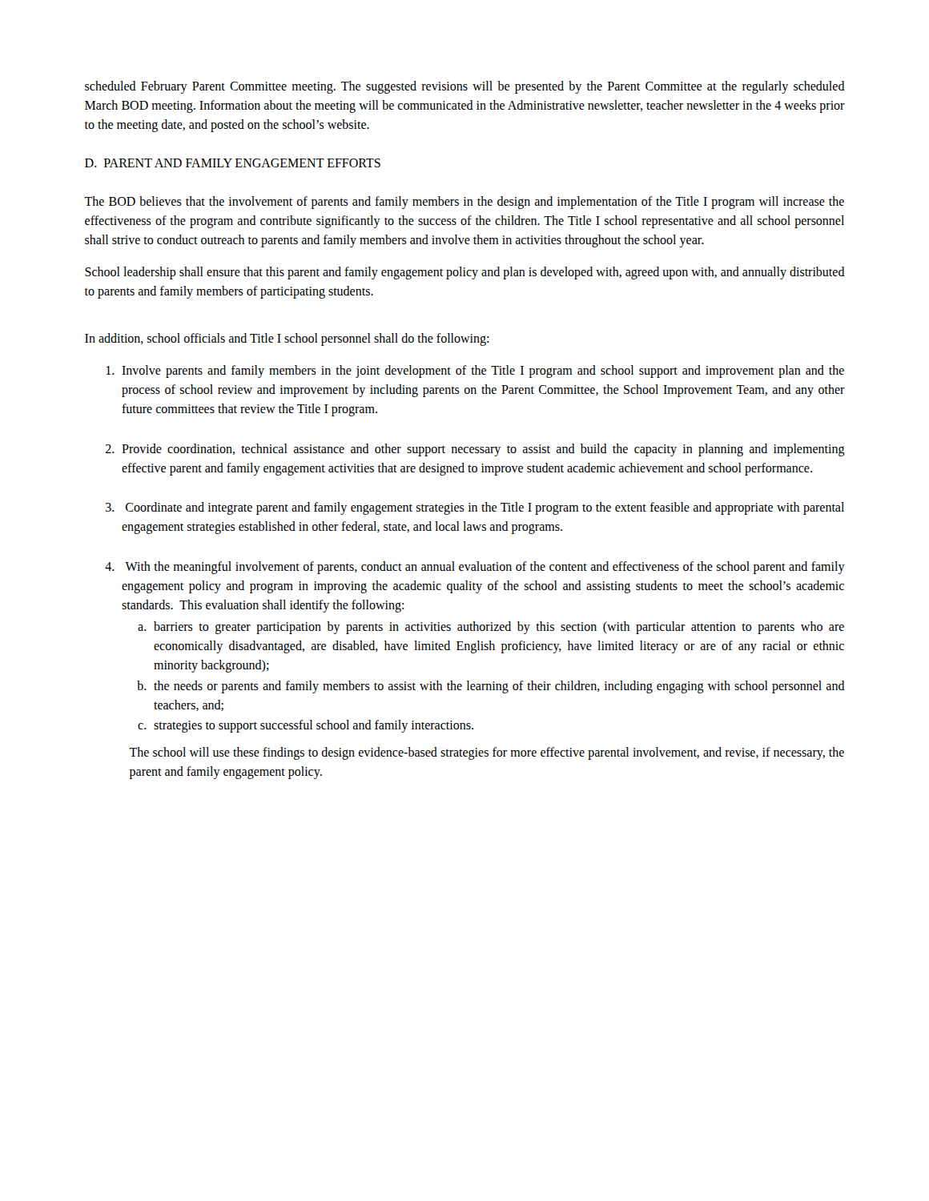scheduled February Parent Committee meeting. The suggested revisions will be presented by the Parent Committee at the regularly scheduled March BOD meeting. Information about the meeting will be communicated in the Administrative newsletter, teacher newsletter in the 4 weeks prior to the meeting date, and posted on the school’s website.
D. PARENT AND FAMILY ENGAGEMENT EFFORTS
The BOD believes that the involvement of parents and family members in the design and implementation of the Title I program will increase the effectiveness of the program and contribute significantly to the success of the children. The Title I school representative and all school personnel shall strive to conduct outreach to parents and family members and involve them in activities throughout the school year.
School leadership shall ensure that this parent and family engagement policy and plan is developed with, agreed upon with, and annually distributed to parents and family members of participating students.
In addition, school officials and Title I school personnel shall do the following:
Involve parents and family members in the joint development of the Title I program and school support and improvement plan and the process of school review and improvement by including parents on the Parent Committee, the School Improvement Team, and any other future committees that review the Title I program.
Provide coordination, technical assistance and other support necessary to assist and build the capacity in planning and implementing effective parent and family engagement activities that are designed to improve student academic achievement and school performance.
Coordinate and integrate parent and family engagement strategies in the Title I program to the extent feasible and appropriate with parental engagement strategies established in other federal, state, and local laws and programs.
With the meaningful involvement of parents, conduct an annual evaluation of the content and effectiveness of the school parent and family engagement policy and program in improving the academic quality of the school and assisting students to meet the school’s academic standards. This evaluation shall identify the following:
barriers to greater participation by parents in activities authorized by this section (with particular attention to parents who are economically disadvantaged, are disabled, have limited English proficiency, have limited literacy or are of any racial or ethnic minority background);
the needs or parents and family members to assist with the learning of their children, including engaging with school personnel and teachers, and;
strategies to support successful school and family interactions.
The school will use these findings to design evidence-based strategies for more effective parental involvement, and revise, if necessary, the parent and family engagement policy.